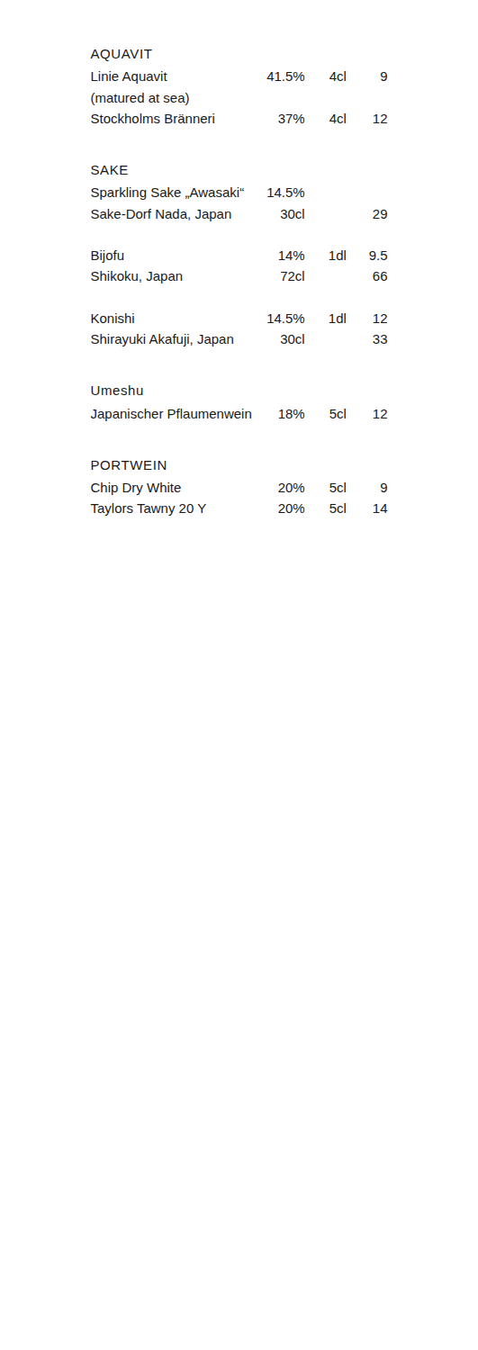Aquavit
| Linie Aquavit (matured at sea) | 41.5% | 4cl | 9 |
| Stockholms Bränneri | 37% | 4cl | 12 |
Sake
| Sparkling Sake „Awasaki“ | 14.5% | | |
| Sake-Dorf Nada, Japan | 30cl | | 29 |
| Bijofu | 14% | 1dl | 9.5 |
| Shikoku, Japan | 72cl | | 66 |
| Konishi | 14.5% | 1dl | 12 |
| Shirayuki Akafuji, Japan | 30cl | | 33 |
Umeshu
| Japanischer Pflaumenwein | 18% | 5cl | 12 |
Portwein
| Chip Dry White | 20% | 5cl | 9 |
| Taylors Tawny 20 Y | 20% | 5cl | 14 |